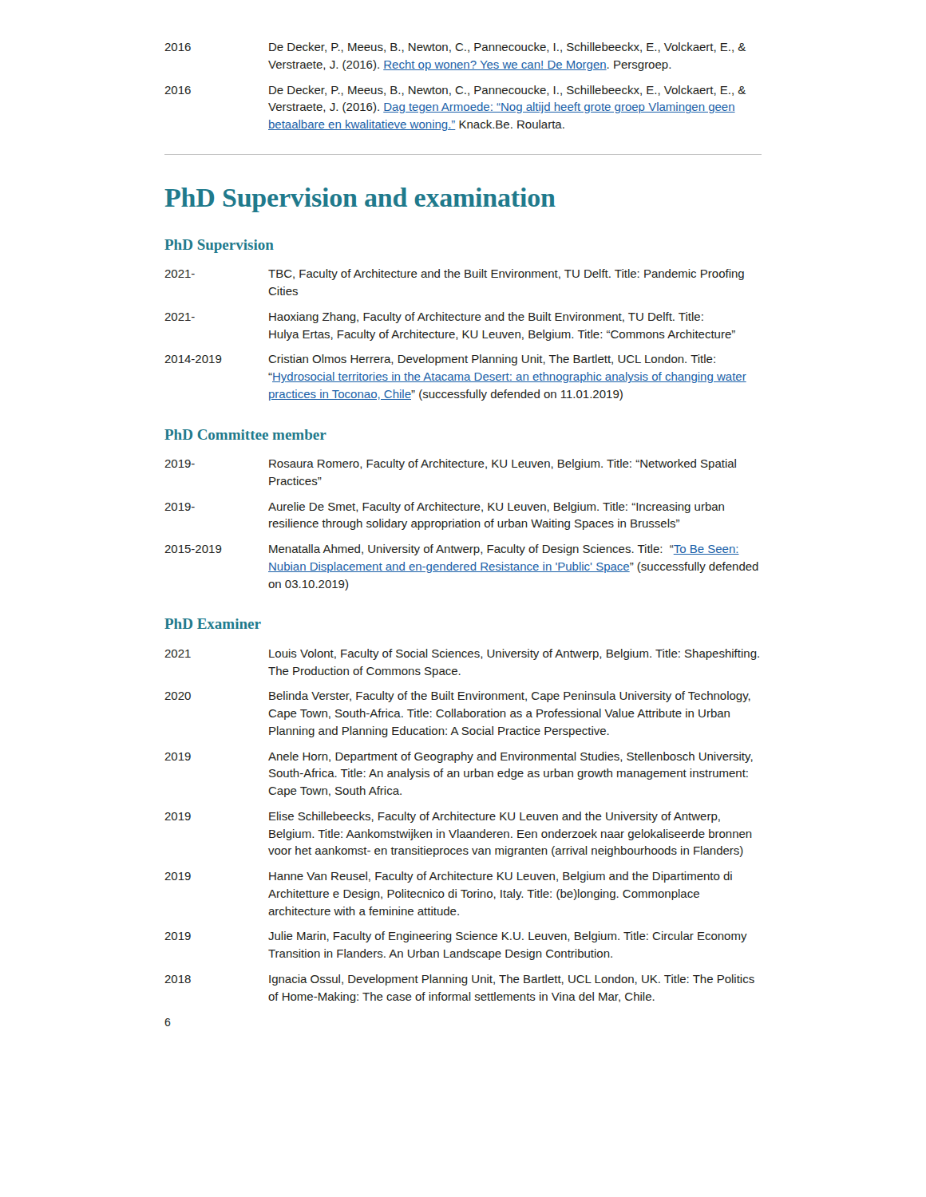2016
De Decker, P., Meeus, B., Newton, C., Pannecoucke, I., Schillebeeckx, E., Volckaert, E., & Verstraete, J. (2016). Recht op wonen? Yes we can! De Morgen. Persgroep.
2016
De Decker, P., Meeus, B., Newton, C., Pannecoucke, I., Schillebeeckx, E., Volckaert, E., & Verstraete, J. (2016). Dag tegen Armoede: “Nog altijd heeft grote groep Vlamingen geen betaalbare en kwalitatieve woning.” Knack.Be. Roularta.
PhD Supervision and examination
PhD Supervision
2021-
TBC, Faculty of Architecture and the Built Environment, TU Delft. Title: Pandemic Proofing Cities
2021-
Haoxiang Zhang, Faculty of Architecture and the Built Environment, TU Delft. Title:
Hulya Ertas, Faculty of Architecture, KU Leuven, Belgium. Title: “Commons Architecture”
2014-2019
Cristian Olmos Herrera, Development Planning Unit, The Bartlett, UCL London. Title: “Hydrosocial territories in the Atacama Desert: an ethnographic analysis of changing water practices in Toconao, Chile” (successfully defended on 11.01.2019)
PhD Committee member
2019-
Rosaura Romero, Faculty of Architecture, KU Leuven, Belgium. Title: “Networked Spatial Practices”
2019-
Aurelie De Smet, Faculty of Architecture, KU Leuven, Belgium. Title: “Increasing urban resilience through solidary appropriation of urban Waiting Spaces in Brussels”
2015-2019
Menatalla Ahmed, University of Antwerp, Faculty of Design Sciences. Title: “To Be Seen: Nubian Displacement and en-gendered Resistance in 'Public' Space” (successfully defended on 03.10.2019)
PhD Examiner
2021
Louis Volont, Faculty of Social Sciences, University of Antwerp, Belgium. Title: Shapeshifting. The Production of Commons Space.
2020
Belinda Verster, Faculty of the Built Environment, Cape Peninsula University of Technology, Cape Town, South-Africa. Title: Collaboration as a Professional Value Attribute in Urban Planning and Planning Education: A Social Practice Perspective.
2019
Anele Horn, Department of Geography and Environmental Studies, Stellenbosch University, South-Africa. Title: An analysis of an urban edge as urban growth management instrument: Cape Town, South Africa.
2019
Elise Schillebeecks, Faculty of Architecture KU Leuven and the University of Antwerp, Belgium. Title: Aankomstwijken in Vlaanderen. Een onderzoek naar gelokaliseerde bronnen voor het aankomst- en transitieproces van migranten (arrival neighbourhoods in Flanders)
2019
Hanne Van Reusel, Faculty of Architecture KU Leuven, Belgium and the Dipartimento di Architetture e Design, Politecnico di Torino, Italy. Title: (be)longing. Commonplace architecture with a feminine attitude.
2019
Julie Marin, Faculty of Engineering Science K.U. Leuven, Belgium. Title: Circular Economy Transition in Flanders. An Urban Landscape Design Contribution.
2018
Ignacia Ossul, Development Planning Unit, The Bartlett, UCL London, UK. Title: The Politics of Home-Making: The case of informal settlements in Vina del Mar, Chile.
6